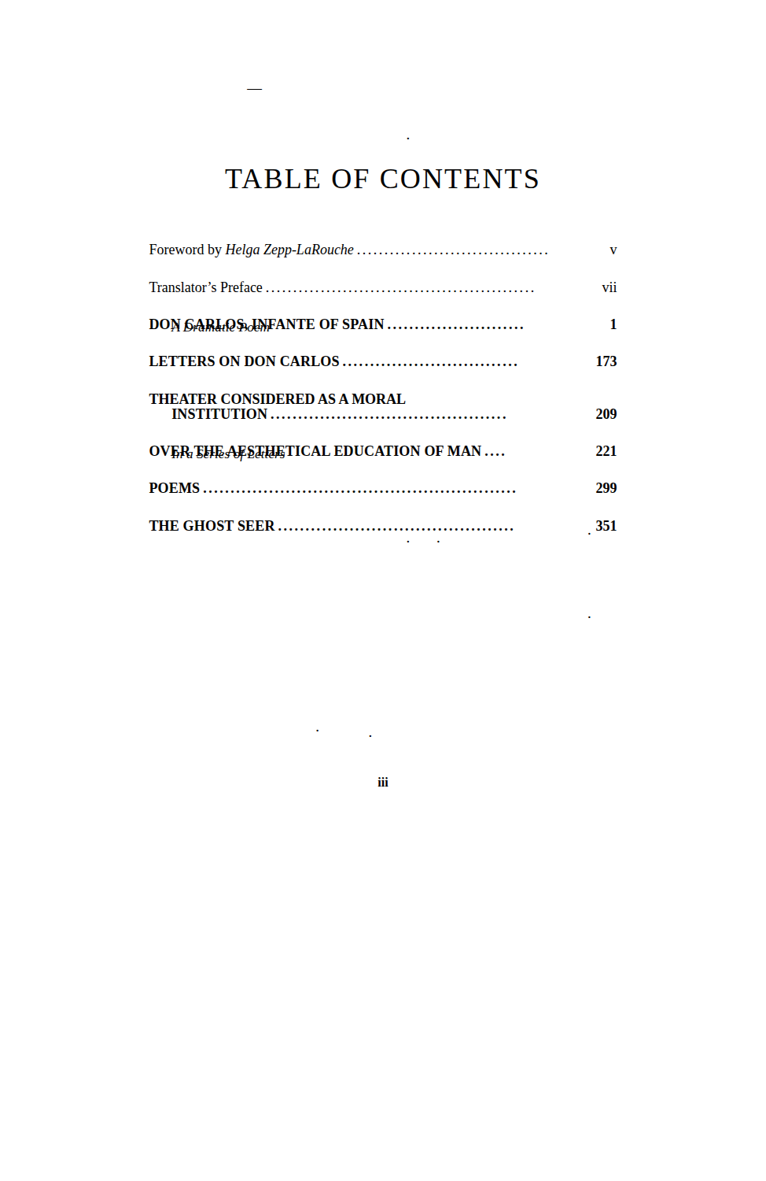— ·
TABLE OF CONTENTS
Foreword by Helga Zepp-LaRouche ................................... v
Translator’s Preface ................................................. vii
DON CARLOS, INFANTE OF SPAIN ......................... 1
A Dramatic Poem
LETTERS ON DON CARLOS ................................ 173
THEATER CONSIDERED AS A MORAL
INSTITUTION ........................................... 209
OVER THE AESTHETICAL EDUCATION OF MAN .... 221
In a Series of Letters
POEMS ......................................................... 299
THE GHOST SEER ........................................... 351
· · · · · ·
iii